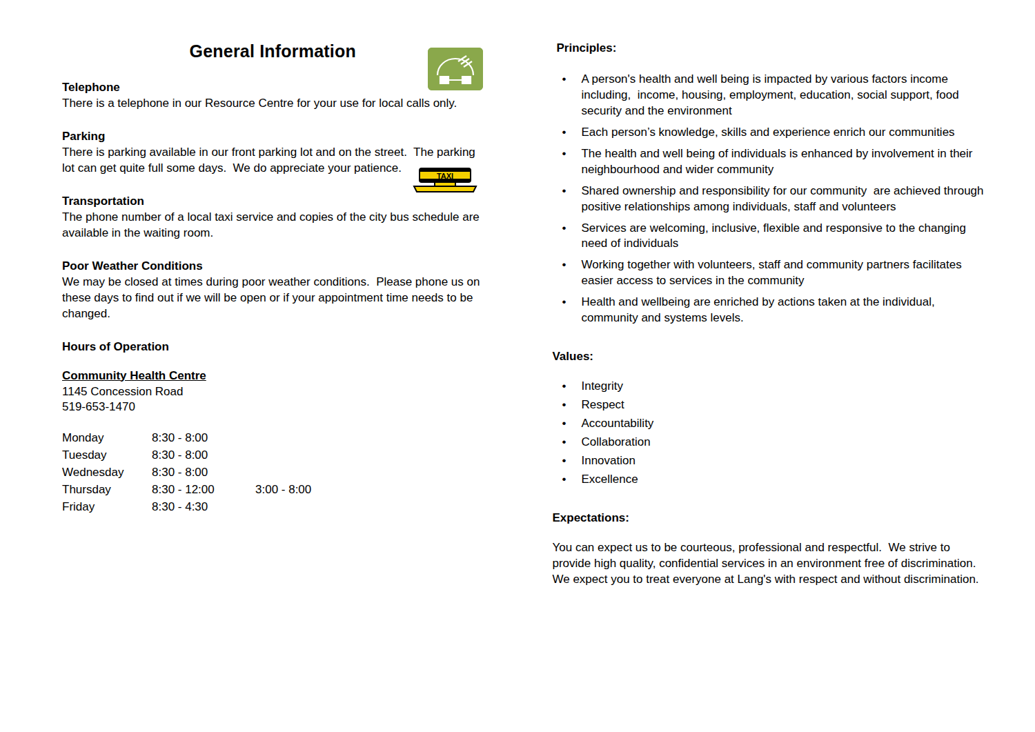General Information
Telephone
There is a telephone in our Resource Centre for your use for local calls only.
Parking
There is parking available in our front parking lot and on the street. The parking lot can get quite full some days. We do appreciate your patience.
TAXI
Transportation
The phone number of a local taxi service and copies of the city bus schedule are available in the waiting room.
Poor Weather Conditions
We may be closed at times during poor weather conditions. Please phone us on these days to find out if we will be open or if your appointment time needs to be changed.
Hours of Operation
Community Health Centre
1145 Concession Road
519-653-1470
| Monday | 8:30 - 8:00 | |
| Tuesday | 8:30 - 8:00 | |
| Wednesday | 8:30 - 8:00 | |
| Thursday | 8:30 - 12:00 | 3:00 - 8:00 |
| Friday | 8:30 - 4:30 | |
Principles:
A person's health and well being is impacted by various factors income including, income, housing, employment, education, social support, food security and the environment
Each person’s knowledge, skills and experience enrich our communities
The health and well being of individuals is enhanced by involvement in their neighbourhood and wider community
Shared ownership and responsibility for our community are achieved through positive relationships among individuals, staff and volunteers
Services are welcoming, inclusive, flexible and responsive to the changing need of individuals
Working together with volunteers, staff and community partners facilitates easier access to services in the community
Health and wellbeing are enriched by actions taken at the individual, community and systems levels.
Values:
Integrity
Respect
Accountability
Collaboration
Innovation
Excellence
Expectations:
You can expect us to be courteous, professional and respectful. We strive to provide high quality, confidential services in an environment free of discrimination. We expect you to treat everyone at Lang's with respect and without discrimination.